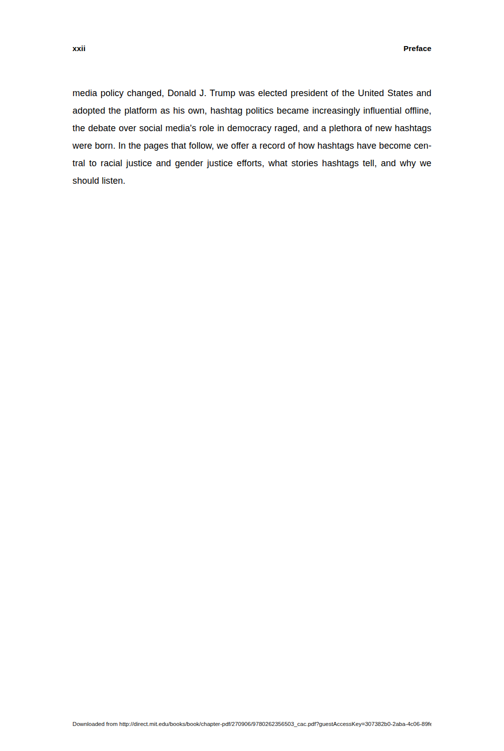xxii Preface
media policy changed, Donald J. Trump was elected president of the United States and adopted the platform as his own, hashtag politics became increasingly influential offline, the debate over social media's role in democracy raged, and a plethora of new hashtags were born. In the pages that follow, we offer a record of how hashtags have become central to racial justice and gender justice efforts, what stories hashtags tell, and why we should listen.
Downloaded from http://direct.mit.edu/books/book/chapter-pdf/270906/9780262356503_cac.pdf?guestAccessKey=307382b0-2aba-4c06-89fe-9c